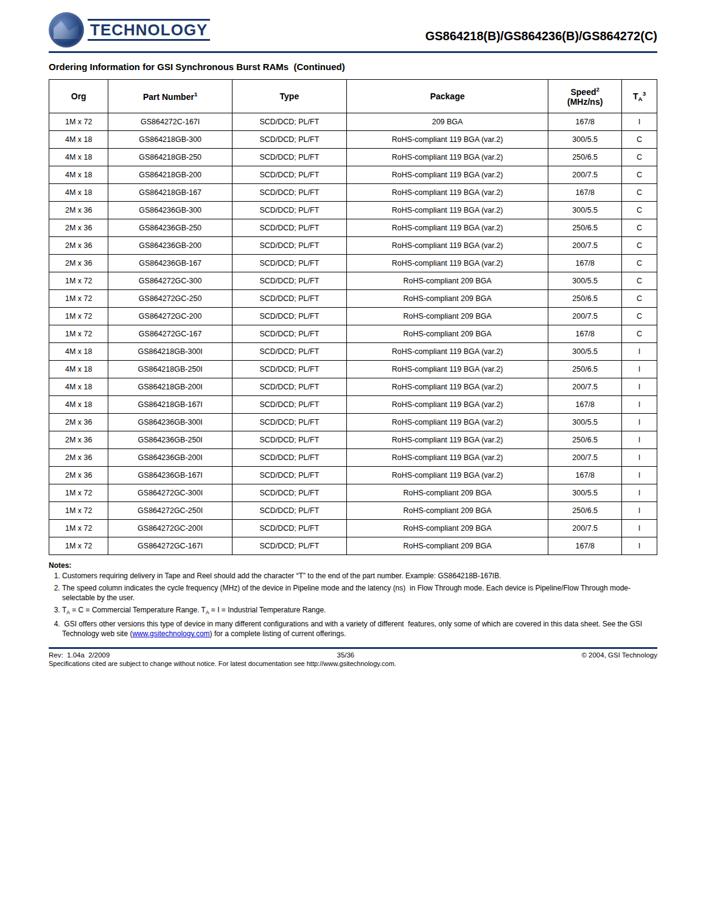TECHNOLOGY
GS864218(B)/GS864236(B)/GS864272(C)
Ordering Information for GSI Synchronous Burst RAMs (Continued)
| Org | Part Number 1 | Type | Package | Speed 2 (MHz/ns) | T A 3 |
| --- | --- | --- | --- | --- | --- |
| 1M x 72 | GS864272C-167I | SCD/DCD; PL/FT | 209 BGA | 167/8 | I |
| 4M x 18 | GS864218GB-300 | SCD/DCD; PL/FT | RoHS-compliant 119 BGA (var.2) | 300/5.5 | C |
| 4M x 18 | GS864218GB-250 | SCD/DCD; PL/FT | RoHS-compliant 119 BGA (var.2) | 250/6.5 | C |
| 4M x 18 | GS864218GB-200 | SCD/DCD; PL/FT | RoHS-compliant 119 BGA (var.2) | 200/7.5 | C |
| 4M x 18 | GS864218GB-167 | SCD/DCD; PL/FT | RoHS-compliant 119 BGA (var.2) | 167/8 | C |
| 2M x 36 | GS864236GB-300 | SCD/DCD; PL/FT | RoHS-compliant 119 BGA (var.2) | 300/5.5 | C |
| 2M x 36 | GS864236GB-250 | SCD/DCD; PL/FT | RoHS-compliant 119 BGA (var.2) | 250/6.5 | C |
| 2M x 36 | GS864236GB-200 | SCD/DCD; PL/FT | RoHS-compliant 119 BGA (var.2) | 200/7.5 | C |
| 2M x 36 | GS864236GB-167 | SCD/DCD; PL/FT | RoHS-compliant 119 BGA (var.2) | 167/8 | C |
| 1M x 72 | GS864272GC-300 | SCD/DCD; PL/FT | RoHS-compliant 209 BGA | 300/5.5 | C |
| 1M x 72 | GS864272GC-250 | SCD/DCD; PL/FT | RoHS-compliant 209 BGA | 250/6.5 | C |
| 1M x 72 | GS864272GC-200 | SCD/DCD; PL/FT | RoHS-compliant 209 BGA | 200/7.5 | C |
| 1M x 72 | GS864272GC-167 | SCD/DCD; PL/FT | RoHS-compliant 209 BGA | 167/8 | C |
| 4M x 18 | GS864218GB-300I | SCD/DCD; PL/FT | RoHS-compliant 119 BGA (var.2) | 300/5.5 | I |
| 4M x 18 | GS864218GB-250I | SCD/DCD; PL/FT | RoHS-compliant 119 BGA (var.2) | 250/6.5 | I |
| 4M x 18 | GS864218GB-200I | SCD/DCD; PL/FT | RoHS-compliant 119 BGA (var.2) | 200/7.5 | I |
| 4M x 18 | GS864218GB-167I | SCD/DCD; PL/FT | RoHS-compliant 119 BGA (var.2) | 167/8 | I |
| 2M x 36 | GS864236GB-300I | SCD/DCD; PL/FT | RoHS-compliant 119 BGA (var.2) | 300/5.5 | I |
| 2M x 36 | GS864236GB-250I | SCD/DCD; PL/FT | RoHS-compliant 119 BGA (var.2) | 250/6.5 | I |
| 2M x 36 | GS864236GB-200I | SCD/DCD; PL/FT | RoHS-compliant 119 BGA (var.2) | 200/7.5 | I |
| 2M x 36 | GS864236GB-167I | SCD/DCD; PL/FT | RoHS-compliant 119 BGA (var.2) | 167/8 | I |
| 1M x 72 | GS864272GC-300I | SCD/DCD; PL/FT | RoHS-compliant 209 BGA | 300/5.5 | I |
| 1M x 72 | GS864272GC-250I | SCD/DCD; PL/FT | RoHS-compliant 209 BGA | 250/6.5 | I |
| 1M x 72 | GS864272GC-200I | SCD/DCD; PL/FT | RoHS-compliant 209 BGA | 200/7.5 | I |
| 1M x 72 | GS864272GC-167I | SCD/DCD; PL/FT | RoHS-compliant 209 BGA | 167/8 | I |
Notes:
Customers requiring delivery in Tape and Reel should add the character “T” to the end of the part number. Example: GS864218B-167IB.
The speed column indicates the cycle frequency (MHz) of the device in Pipeline mode and the latency (ns) in Flow Through mode. Each device is Pipeline/Flow Through mode-selectable by the user.
TA = C = Commercial Temperature Range. TA = I = Industrial Temperature Range.
GSI offers other versions this type of device in many different configurations and with a variety of different features, only some of which are covered in this data sheet. See the GSI Technology web site (www.gsitechnology.com) for a complete listing of current offerings.
Rev: 1.04a 2/2009
35/36
© 2004, GSI Technology
Specifications cited are subject to change without notice. For latest documentation see http://www.gsitechnology.com.